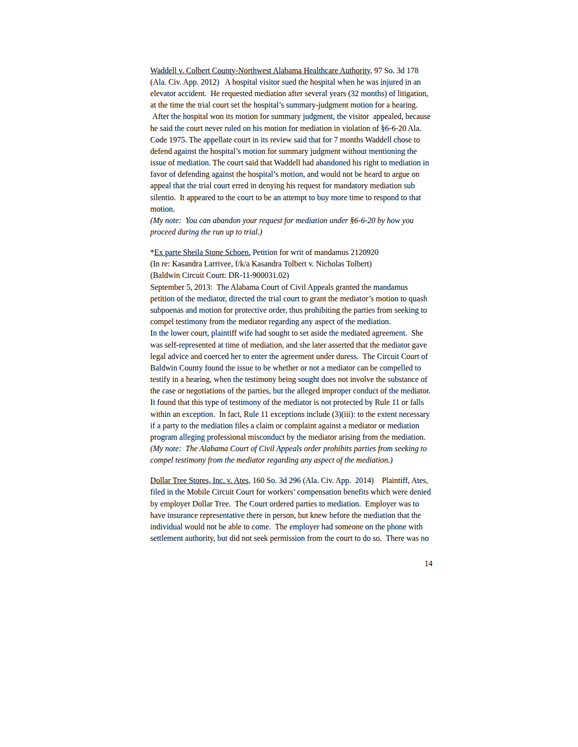Waddell v. Colbert County-Northwest Alabama Healthcare Authority, 97 So. 3d 178 (Ala. Civ. App. 2012) A hospital visitor sued the hospital when he was injured in an elevator accident. He requested mediation after several years (32 months) of litigation, at the time the trial court set the hospital’s summary-judgment motion for a hearing. After the hospital won its motion for summary judgment, the visitor appealed, because he said the court never ruled on his motion for mediation in violation of §6-6-20 Ala. Code 1975. The appellate court in its review said that for 7 months Waddell chose to defend against the hospital’s motion for summary judgment without mentioning the issue of mediation. The court said that Waddell had abandoned his right to mediation in favor of defending against the hospital’s motion, and would not be heard to argue on appeal that the trial court erred in denying his request for mandatory mediation sub silentio. It appeared to the court to be an attempt to buy more time to respond to that motion.
(My note: You can abandon your request for mediation under §6-6-20 by how you proceed during the run up to trial.)
*Ex parte Sheila Stone Schoen. Petition for writ of mandamus 2120920
(In re: Kasandra Larrivee, f/k/a Kasandra Tolbert v. Nicholas Tolbert)
(Baldwin Circuit Court: DR-11-900031.02)
September 5, 2013: The Alabama Court of Civil Appeals granted the mandamus petition of the mediator, directed the trial court to grant the mediator’s motion to quash subpoenas and motion for protective order, thus prohibiting the parties from seeking to compel testimony from the mediator regarding any aspect of the mediation.
In the lower court, plaintiff wife had sought to set aside the mediated agreement. She was self-represented at time of mediation, and she later asserted that the mediator gave legal advice and coerced her to enter the agreement under duress. The Circuit Court of Baldwin County found the issue to be whether or not a mediator can be compelled to testify in a hearing, when the testimony being sought does not involve the substance of the case or negotiations of the parties, but the alleged improper conduct of the mediator. It found that this type of testimony of the mediator is not protected by Rule 11 or falls within an exception. In fact, Rule 11 exceptions include (3)(iii): to the extent necessary if a party to the mediation files a claim or complaint against a mediator or mediation program alleging professional misconduct by the mediator arising from the mediation.
(My note: The Alabama Court of Civil Appeals order prohibits parties from seeking to compel testimony from the mediator regarding any aspect of the mediation.)
Dollar Tree Stores, Inc. v. Ates, 160 So. 3d 296 (Ala. Civ. App. 2014) Plaintiff, Ates, filed in the Mobile Circuit Court for workers’ compensation benefits which were denied by employer Dollar Tree. The Court ordered parties to mediation. Employer was to have insurance representative there in person, but knew before the mediation that the individual would not be able to come. The employer had someone on the phone with settlement authority, but did not seek permission from the court to do so. There was no
14